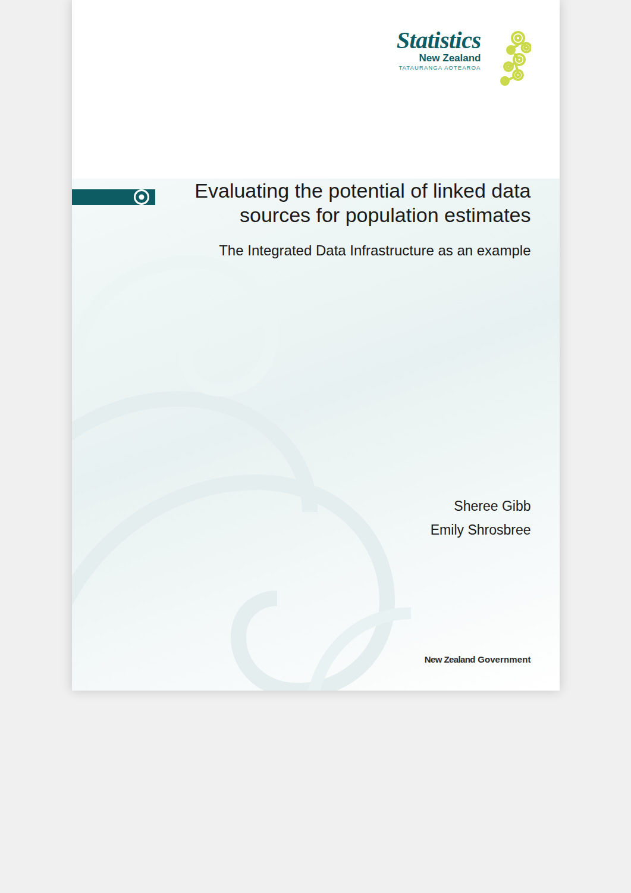Statistics New Zealand TATAURANGA AOTEAROA
Evaluating the potential of linked data sources for population estimates
The Integrated Data Infrastructure as an example
Sheree Gibb
Emily Shrosbree
New Zealand Government